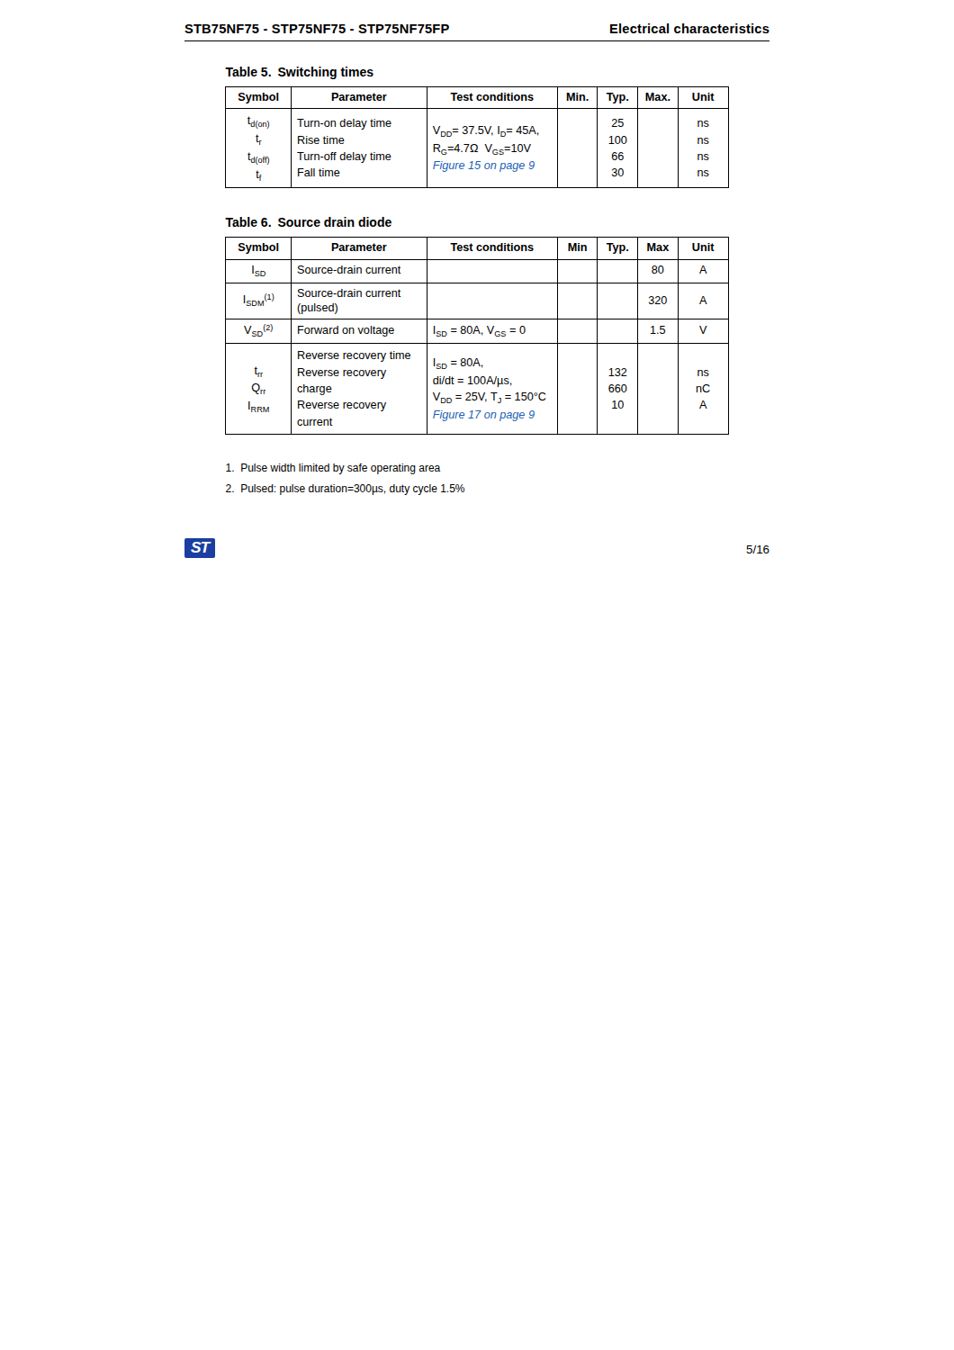STB75NF75 - STP75NF75 - STP75NF75FP
Electrical characteristics
Table 5. Switching times
| Symbol | Parameter | Test conditions | Min. | Typ. | Max. | Unit |
| --- | --- | --- | --- | --- | --- | --- |
| t d(on) t r t d(off) t f | Turn-on delay time Rise time Turn-off delay time Fall time | V DD = 37.5V, I D = 45A, R G =4.7Ω V GS =10V Figure 15 on page 9 | | 25 100 66 30 | | ns ns ns ns |
Table 6. Source drain diode
| Symbol | Parameter | Test conditions | Min | Typ. | Max | Unit |
| --- | --- | --- | --- | --- | --- | --- |
| I SD | Source-drain current | | | | 80 | A |
| I SDM (1) | Source-drain current (pulsed) | | | | 320 | A |
| V SD (2) | Forward on voltage | I SD = 80A, V GS = 0 | | | 1.5 | V |
| t rr Q rr I RRM | Reverse recovery time Reverse recovery charge Reverse recovery current | I SD = 80A, di/dt = 100A/µs, V DD = 25V, T J = 150°C Figure 17 on page 9 | | 132 660 10 | | ns nC A |
1. Pulse width limited by safe operating area
2. Pulsed: pulse duration=300µs, duty cycle 1.5%
ST
5/16